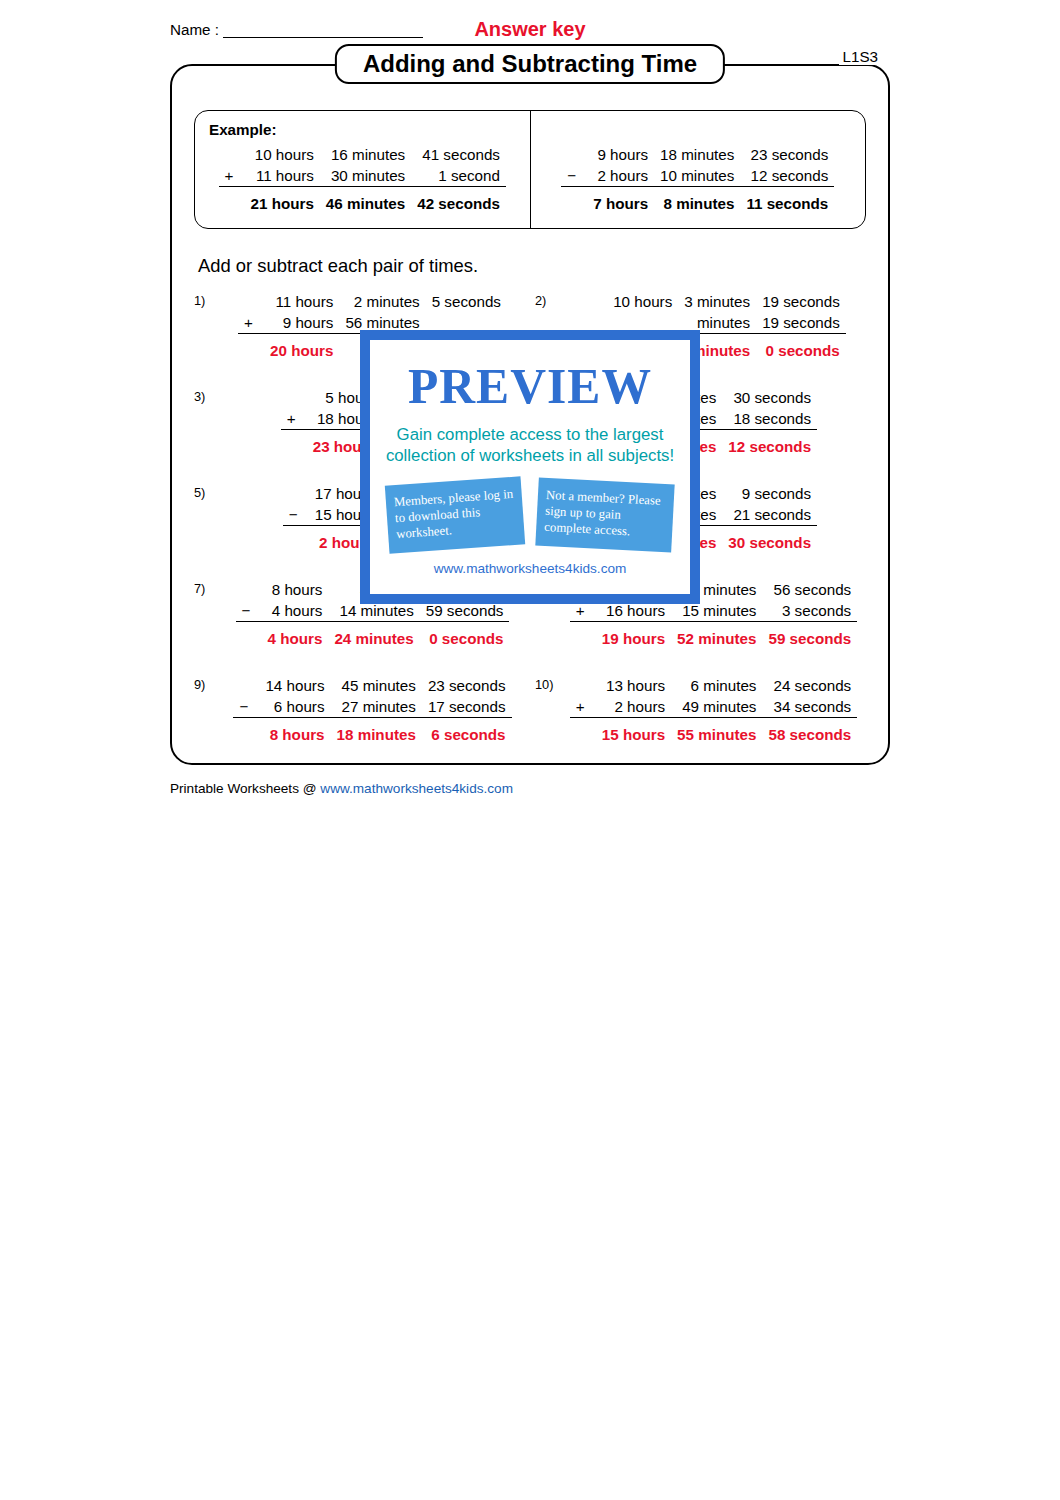Answer key
Name :
Adding and Subtracting Time
L1S3
Example:
| | 10 hours | 16 minutes | 41 seconds |
| + | 11 hours | 30 minutes | 1 second |
| | 21 hours | 46 minutes | 42 seconds |
| | 9 hours | 18 minutes | 23 seconds |
| − | 2 hours | 10 minutes | 12 seconds |
| | 7 hours | 8 minutes | 11 seconds |
Add or subtract each pair of times.
1)
| | 11 hours | 2 minutes | 5 seconds |
| + | 9 hours | 56 minutes | |
| | 20 hours | 58 min | |
2)
| | 10 hours | 3 minutes | 19 seconds |
| | | minutes | 19 seconds |
| | | minutes | 0 seconds |
3)
| | 5 hours | 20 minu | |
| + | 18 hours | 29 minu | |
| | 23 hours | 49 min | |
| | | minutes | 30 seconds |
| | | minutes | 18 seconds |
| | | minutes | 12 seconds |
5)
| | 17 hours | 51 minu | |
| − | 15 hours | 19 minu | |
| | 2 hours | 32 min | |
| | | minutes | 9 seconds |
| | | minutes | 21 seconds |
| | | minutes | 30 seconds |
7)
| | 8 hours | 38 minu | |
| − | 4 hours | 14 minutes | 59 seconds |
| | 4 hours | 24 minutes | 0 seconds |
| | | minutes | 56 seconds |
| + | 16 hours | 15 minutes | 3 seconds |
| | 19 hours | 52 minutes | 59 seconds |
9)
| | 14 hours | 45 minutes | 23 seconds |
| − | 6 hours | 27 minutes | 17 seconds |
| | 8 hours | 18 minutes | 6 seconds |
10)
| | 13 hours | 6 minutes | 24 seconds |
| + | 2 hours | 49 minutes | 34 seconds |
| | 15 hours | 55 minutes | 58 seconds |
Printable Worksheets @ www.mathworksheets4kids.com
PREVIEW
Gain complete access to the largest collection of worksheets in all subjects!
Members, please log in to download this worksheet.
Not a member? Please sign up to gain complete access.
www.mathworksheets4kids.com